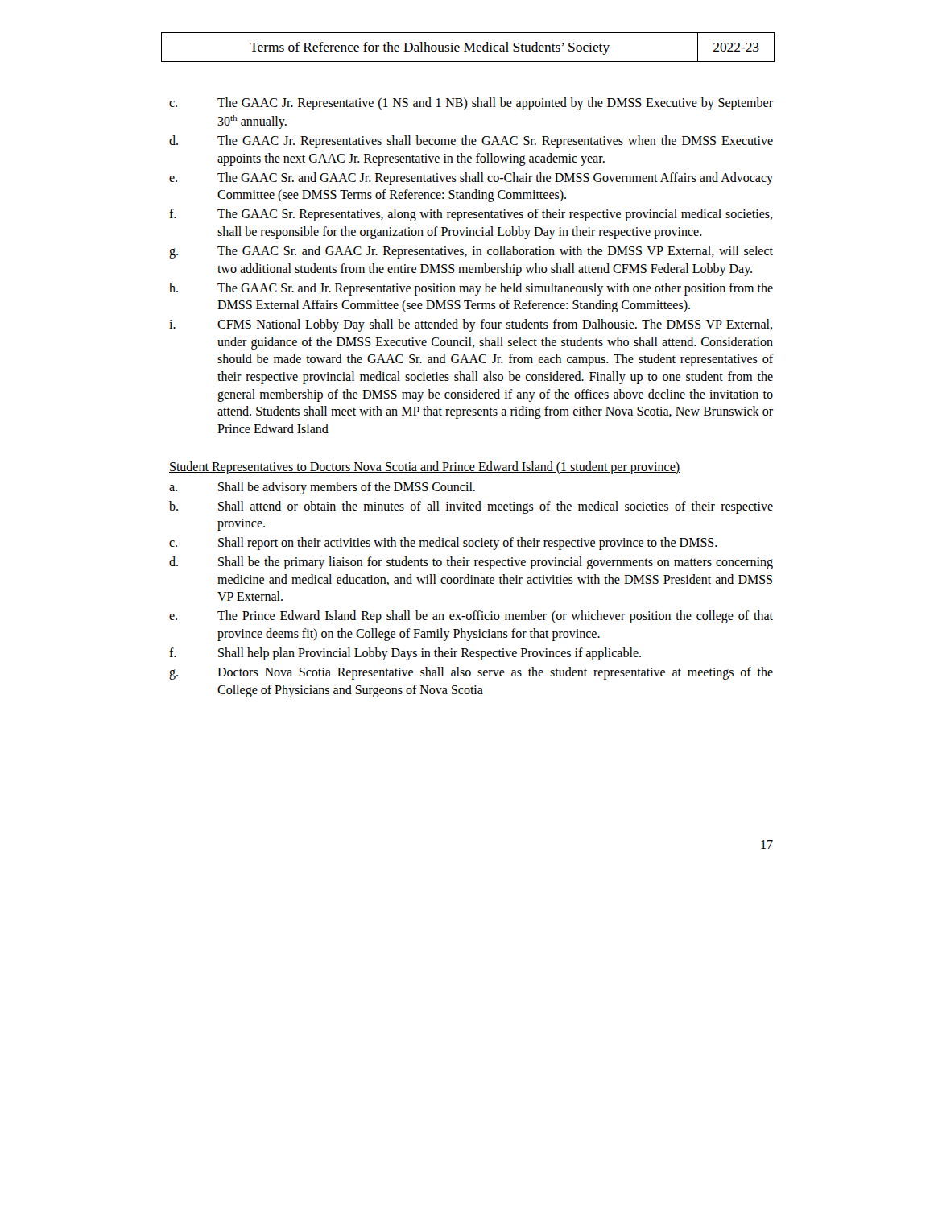Terms of Reference for the Dalhousie Medical Students’ Society
2022-23
c. The GAAC Jr. Representative (1 NS and 1 NB) shall be appointed by the DMSS Executive by September 30th annually.
d. The GAAC Jr. Representatives shall become the GAAC Sr. Representatives when the DMSS Executive appoints the next GAAC Jr. Representative in the following academic year.
e. The GAAC Sr. and GAAC Jr. Representatives shall co-Chair the DMSS Government Affairs and Advocacy Committee (see DMSS Terms of Reference: Standing Committees).
f. The GAAC Sr. Representatives, along with representatives of their respective provincial medical societies, shall be responsible for the organization of Provincial Lobby Day in their respective province.
g. The GAAC Sr. and GAAC Jr. Representatives, in collaboration with the DMSS VP External, will select two additional students from the entire DMSS membership who shall attend CFMS Federal Lobby Day.
h. The GAAC Sr. and Jr. Representative position may be held simultaneously with one other position from the DMSS External Affairs Committee (see DMSS Terms of Reference: Standing Committees).
i. CFMS National Lobby Day shall be attended by four students from Dalhousie. The DMSS VP External, under guidance of the DMSS Executive Council, shall select the students who shall attend. Consideration should be made toward the GAAC Sr. and GAAC Jr. from each campus. The student representatives of their respective provincial medical societies shall also be considered. Finally up to one student from the general membership of the DMSS may be considered if any of the offices above decline the invitation to attend. Students shall meet with an MP that represents a riding from either Nova Scotia, New Brunswick or Prince Edward Island
Student Representatives to Doctors Nova Scotia and Prince Edward Island (1 student per province)
a. Shall be advisory members of the DMSS Council.
b. Shall attend or obtain the minutes of all invited meetings of the medical societies of their respective province.
c. Shall report on their activities with the medical society of their respective province to the DMSS.
d. Shall be the primary liaison for students to their respective provincial governments on matters concerning medicine and medical education, and will coordinate their activities with the DMSS President and DMSS VP External.
e. The Prince Edward Island Rep shall be an ex-officio member (or whichever position the college of that province deems fit) on the College of Family Physicians for that province.
f. Shall help plan Provincial Lobby Days in their Respective Provinces if applicable.
g. Doctors Nova Scotia Representative shall also serve as the student representative at meetings of the College of Physicians and Surgeons of Nova Scotia
17